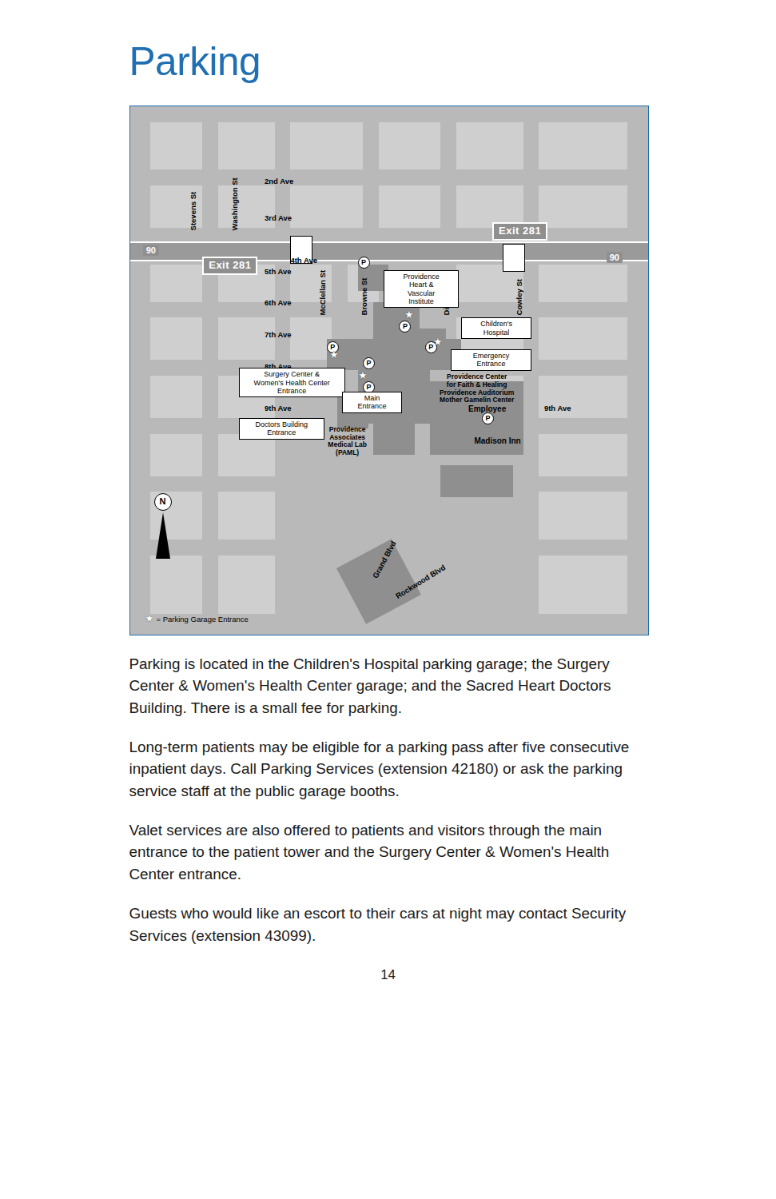Parking
90
90
Exit 281
Exit 281
2nd Ave
3rd Ave
4th Ave
5th Ave
6th Ave
7th Ave
8th Ave
9th Ave
9th Ave
Stevens St
Washington St
McClellan St
Browne St
Division St
Cowley St
Grand Blvd
Rockwood Blvd
P
P
P
P
P
P
P
★
★
★
★
Providence
Heart &
Vascular
Institute
Children's
Hospital
Emergency
Entrance
Surgery Center &
Women's Health Center
Entrance
Main
Entrance
Doctors Building
Entrance
Providence Center
for Faith & Healing
Providence Auditorium
Mother Gamelin Center
Employee
Madison Inn
Providence
Associates
Medical Lab
(PAML)
N
★= Parking Garage Entrance
Parking is located in the Children's Hospital parking garage; the Surgery Center & Women's Health Center garage; and the Sacred Heart Doctors Building. There is a small fee for parking.
Long-term patients may be eligible for a parking pass after five consecutive inpatient days. Call Parking Services (extension 42180) or ask the parking service staff at the public garage booths.
Valet services are also offered to patients and visitors through the main entrance to the patient tower and the Surgery Center & Women's Health Center entrance.
Guests who would like an escort to their cars at night may contact Security Services (extension 43099).
14